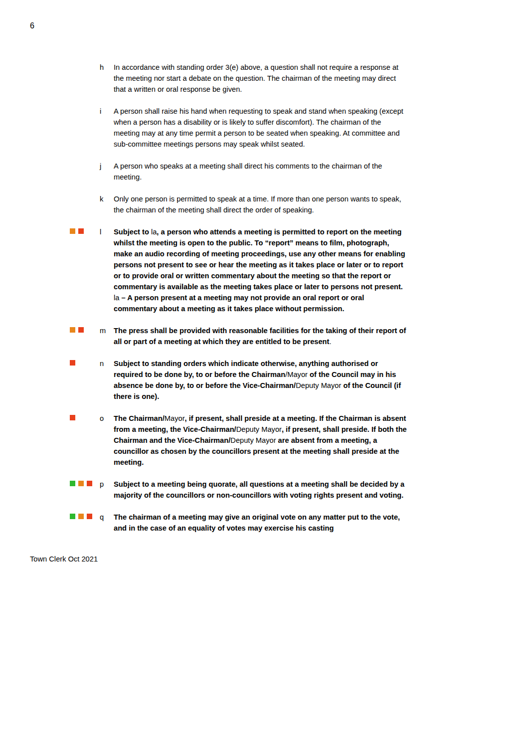6
h
In accordance with standing order 3(e) above, a question shall not require a response at the meeting nor start a debate on the question. The chairman of the meeting may direct that a written or oral response be given.
i
A person shall raise his hand when requesting to speak and stand when speaking (except when a person has a disability or is likely to suffer discomfort). The chairman of the meeting may at any time permit a person to be seated when speaking. At committee and sub-committee meetings persons may speak whilst seated.
j
A person who speaks at a meeting shall direct his comments to the chairman of the meeting.
k
Only one person is permitted to speak at a time. If more than one person wants to speak, the chairman of the meeting shall direct the order of speaking.
l
Subject to la, a person who attends a meeting is permitted to report on the meeting whilst the meeting is open to the public. To “report” means to film, photograph, make an audio recording of meeting proceedings, use any other means for enabling persons not present to see or hear the meeting as it takes place or later or to report or to provide oral or written commentary about the meeting so that the report or commentary is available as the meeting takes place or later to persons not present. la – A person present at a meeting may not provide an oral report or oral commentary about a meeting as it takes place without permission.
m
The press shall be provided with reasonable facilities for the taking of their report of all or part of a meeting at which they are entitled to be present.
n
Subject to standing orders which indicate otherwise, anything authorised or required to be done by, to or before the Chairman/Mayor of the Council may in his absence be done by, to or before the Vice-Chairman/Deputy Mayor of the Council (if there is one).
o
The Chairman/Mayor, if present, shall preside at a meeting. If the Chairman is absent from a meeting, the Vice-Chairman/Deputy Mayor, if present, shall preside. If both the Chairman and the Vice-Chairman/Deputy Mayor are absent from a meeting, a councillor as chosen by the councillors present at the meeting shall preside at the meeting.
p
Subject to a meeting being quorate, all questions at a meeting shall be decided by a majority of the councillors or non-councillors with voting rights present and voting.
q
The chairman of a meeting may give an original vote on any matter put to the vote, and in the case of an equality of votes may exercise his casting
Town Clerk Oct 2021